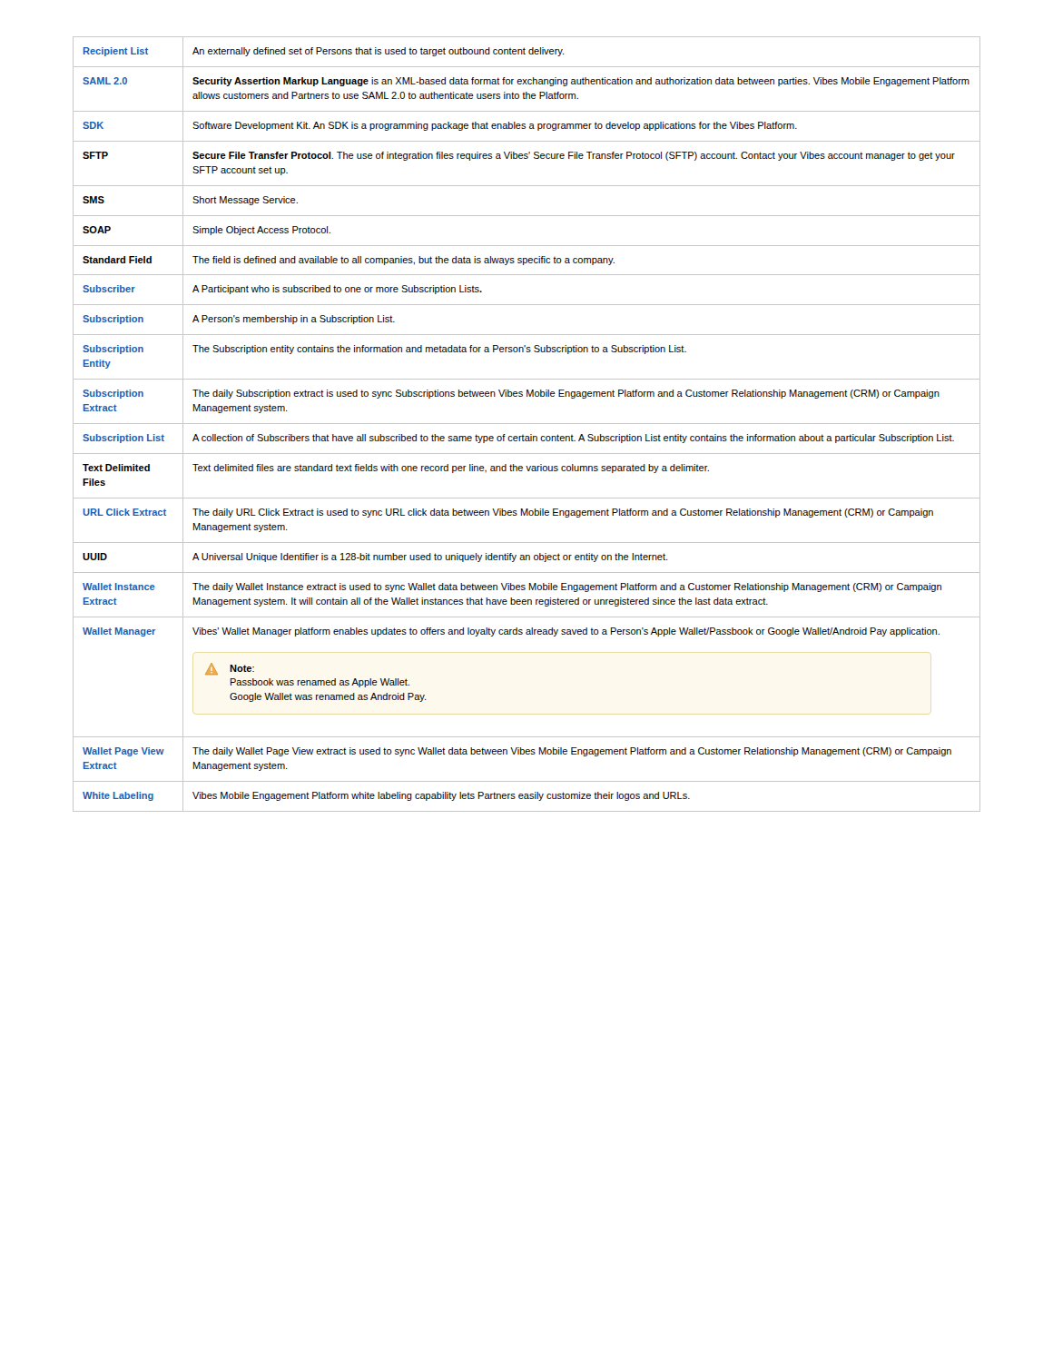| Recipient List | An externally defined set of Persons that is used to target outbound content delivery. |
| SAML 2.0 | Security Assertion Markup Language is an XML-based data format for exchanging authentication and authorization data between parties. Vibes Mobile Engagement Platform allows customers and Partners to use SAML 2.0 to authenticate users into the Platform. |
| SDK | Software Development Kit. An SDK is a programming package that enables a programmer to develop applications for the Vibes Platform. |
| SFTP | Secure File Transfer Protocol . The use of integration files requires a Vibes' Secure File Transfer Protocol (SFTP) account. Contact your Vibes account manager to get your SFTP account set up. |
| SMS | Short Message Service. |
| SOAP | Simple Object Access Protocol. |
| Standard Field | The field is defined and available to all companies, but the data is always specific to a company. |
| Subscriber | A Participant who is subscribed to one or more Subscription Lists . |
| Subscription | A Person's membership in a Subscription List. |
| Subscription Entity | The Subscription entity contains the information and metadata for a Person's Subscription to a Subscription List. |
| Subscription Extract | The daily Subscription extract is used to sync Subscriptions between Vibes Mobile Engagement Platform and a Customer Relationship Management (CRM) or Campaign Management system. |
| Subscription List | A collection of Subscribers that have all subscribed to the same type of certain content. A Subscription List entity contains the information about a particular Subscription List. |
| Text Delimited Files | Text delimited files are standard text fields with one record per line, and the various columns separated by a delimiter. |
| URL Click Extract | The daily URL Click Extract is used to sync URL click data between Vibes Mobile Engagement Platform and a Customer Relationship Management (CRM) or Campaign Management system. |
| UUID | A Universal Unique Identifier is a 128-bit number used to uniquely identify an object or entity on the Internet. |
| Wallet Instance Extract | The daily Wallet Instance extract is used to sync Wallet data between Vibes Mobile Engagement Platform and a Customer Relationship Management (CRM) or Campaign Management system. It will contain all of the Wallet instances that have been registered or unregistered since the last data extract. |
| Wallet Manager | Vibes' Wallet Manager platform enables updates to offers and loyalty cards already saved to a Person's Apple Wallet/Passbook or Google Wallet/Android Pay application. Note : Passbook was renamed as Apple Wallet. Google Wallet was renamed as Android Pay. |
| Wallet Page View Extract | The daily Wallet Page View extract is used to sync Wallet data between Vibes Mobile Engagement Platform and a Customer Relationship Management (CRM) or Campaign Management system. |
| White Labeling | Vibes Mobile Engagement Platform white labeling capability lets Partners easily customize their logos and URLs. |